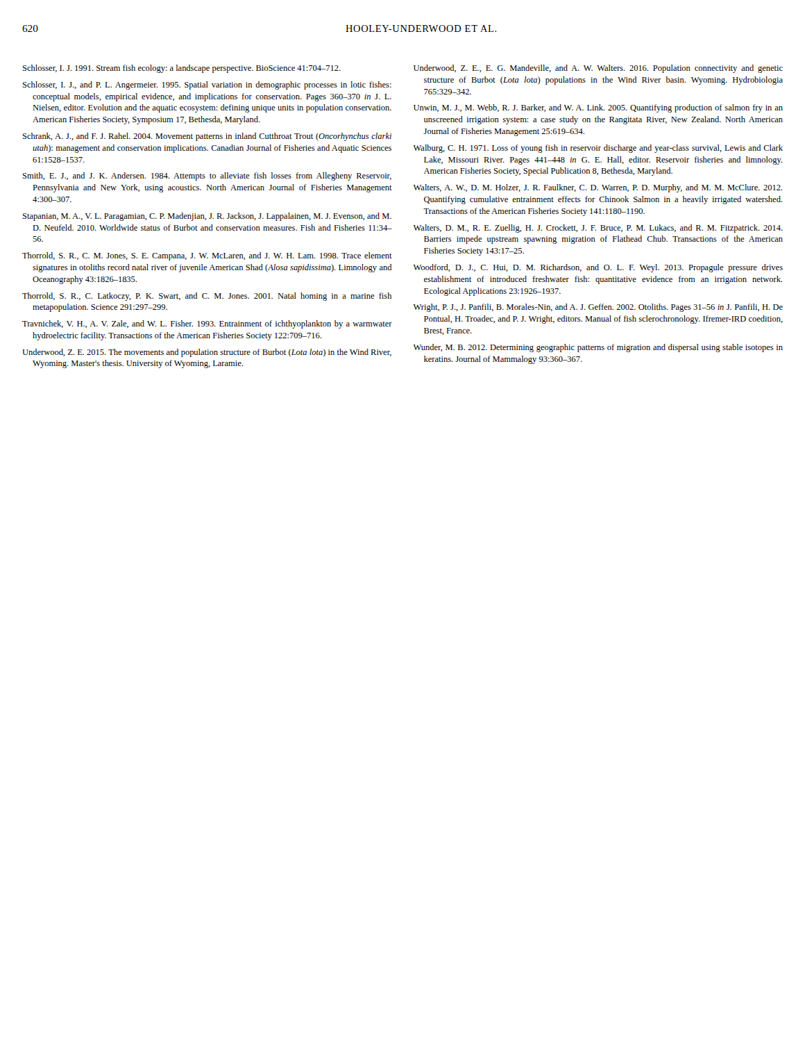620 HOOLEY-UNDERWOOD ET AL.
Schlosser, I. J. 1991. Stream fish ecology: a landscape perspective. BioScience 41:704–712.
Schlosser, I. J., and P. L. Angermeier. 1995. Spatial variation in demographic processes in lotic fishes: conceptual models, empirical evidence, and implications for conservation. Pages 360–370 in J. L. Nielsen, editor. Evolution and the aquatic ecosystem: defining unique units in population conservation. American Fisheries Society, Symposium 17, Bethesda, Maryland.
Schrank, A. J., and F. J. Rahel. 2004. Movement patterns in inland Cutthroat Trout (Oncorhynchus clarki utah): management and conservation implications. Canadian Journal of Fisheries and Aquatic Sciences 61:1528–1537.
Smith, E. J., and J. K. Andersen. 1984. Attempts to alleviate fish losses from Allegheny Reservoir, Pennsylvania and New York, using acoustics. North American Journal of Fisheries Management 4:300–307.
Stapanian, M. A., V. L. Paragamian, C. P. Madenjian, J. R. Jackson, J. Lappalainen, M. J. Evenson, and M. D. Neufeld. 2010. Worldwide status of Burbot and conservation measures. Fish and Fisheries 11:34–56.
Thorrold, S. R., C. M. Jones, S. E. Campana, J. W. McLaren, and J. W. H. Lam. 1998. Trace element signatures in otoliths record natal river of juvenile American Shad (Alosa sapidissima). Limnology and Oceanography 43:1826–1835.
Thorrold, S. R., C. Latkoczy, P. K. Swart, and C. M. Jones. 2001. Natal homing in a marine fish metapopulation. Science 291:297–299.
Travnichek, V. H., A. V. Zale, and W. L. Fisher. 1993. Entrainment of ichthyoplankton by a warmwater hydroelectric facility. Transactions of the American Fisheries Society 122:709–716.
Underwood, Z. E. 2015. The movements and population structure of Burbot (Lota lota) in the Wind River, Wyoming. Master's thesis. University of Wyoming, Laramie.
Underwood, Z. E., E. G. Mandeville, and A. W. Walters. 2016. Population connectivity and genetic structure of Burbot (Lota lota) populations in the Wind River basin. Wyoming. Hydrobiologia 765:329–342.
Unwin, M. J., M. Webb, R. J. Barker, and W. A. Link. 2005. Quantifying production of salmon fry in an unscreened irrigation system: a case study on the Rangitata River, New Zealand. North American Journal of Fisheries Management 25:619–634.
Walburg, C. H. 1971. Loss of young fish in reservoir discharge and year-class survival, Lewis and Clark Lake, Missouri River. Pages 441–448 in G. E. Hall, editor. Reservoir fisheries and limnology. American Fisheries Society, Special Publication 8, Bethesda, Maryland.
Walters, A. W., D. M. Holzer, J. R. Faulkner, C. D. Warren, P. D. Murphy, and M. M. McClure. 2012. Quantifying cumulative entrainment effects for Chinook Salmon in a heavily irrigated watershed. Transactions of the American Fisheries Society 141:1180–1190.
Walters, D. M., R. E. Zuellig, H. J. Crockett, J. F. Bruce, P. M. Lukacs, and R. M. Fitzpatrick. 2014. Barriers impede upstream spawning migration of Flathead Chub. Transactions of the American Fisheries Society 143:17–25.
Woodford, D. J., C. Hui, D. M. Richardson, and O. L. F. Weyl. 2013. Propagule pressure drives establishment of introduced freshwater fish: quantitative evidence from an irrigation network. Ecological Applications 23:1926–1937.
Wright, P. J., J. Panfili, B. Morales-Nin, and A. J. Geffen. 2002. Otoliths. Pages 31–56 in J. Panfili, H. De Pontual, H. Troadec, and P. J. Wright, editors. Manual of fish sclerochronology. Ifremer-IRD coedition, Brest, France.
Wunder, M. B. 2012. Determining geographic patterns of migration and dispersal using stable isotopes in keratins. Journal of Mammalogy 93:360–367.